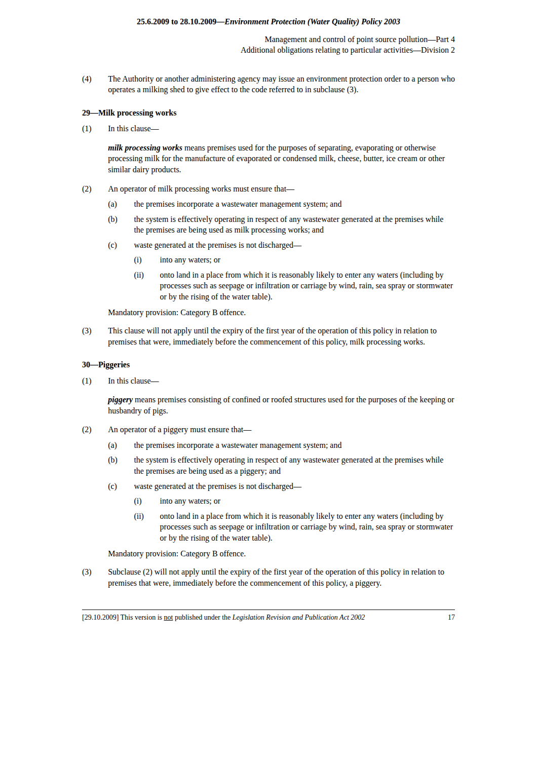25.6.2009 to 28.10.2009—Environment Protection (Water Quality) Policy 2003
Management and control of point source pollution—Part 4
Additional obligations relating to particular activities—Division 2
(4)
The Authority or another administering agency may issue an environment protection order to a person who operates a milking shed to give effect to the code referred to in subclause (3).
29—Milk processing works
(1)
In this clause—
milk processing works means premises used for the purposes of separating, evaporating or otherwise processing milk for the manufacture of evaporated or condensed milk, cheese, butter, ice cream or other similar dairy products.
(2)
An operator of milk processing works must ensure that—
(a)
the premises incorporate a wastewater management system; and
(b)
the system is effectively operating in respect of any wastewater generated at the premises while the premises are being used as milk processing works; and
(c)
waste generated at the premises is not discharged—
(i)
into any waters; or
(ii)
onto land in a place from which it is reasonably likely to enter any waters (including by processes such as seepage or infiltration or carriage by wind, rain, sea spray or stormwater or by the rising of the water table).
Mandatory provision: Category B offence.
(3)
This clause will not apply until the expiry of the first year of the operation of this policy in relation to premises that were, immediately before the commencement of this policy, milk processing works.
30—Piggeries
(1)
In this clause—
piggery means premises consisting of confined or roofed structures used for the purposes of the keeping or husbandry of pigs.
(2)
An operator of a piggery must ensure that—
(a)
the premises incorporate a wastewater management system; and
(b)
the system is effectively operating in respect of any wastewater generated at the premises while the premises are being used as a piggery; and
(c)
waste generated at the premises is not discharged—
(i)
into any waters; or
(ii)
onto land in a place from which it is reasonably likely to enter any waters (including by processes such as seepage or infiltration or carriage by wind, rain, sea spray or stormwater or by the rising of the water table).
Mandatory provision: Category B offence.
(3)
Subclause (2) will not apply until the expiry of the first year of the operation of this policy in relation to premises that were, immediately before the commencement of this policy, a piggery.
[29.10.2009] This version is not published under the Legislation Revision and Publication Act 2002
17